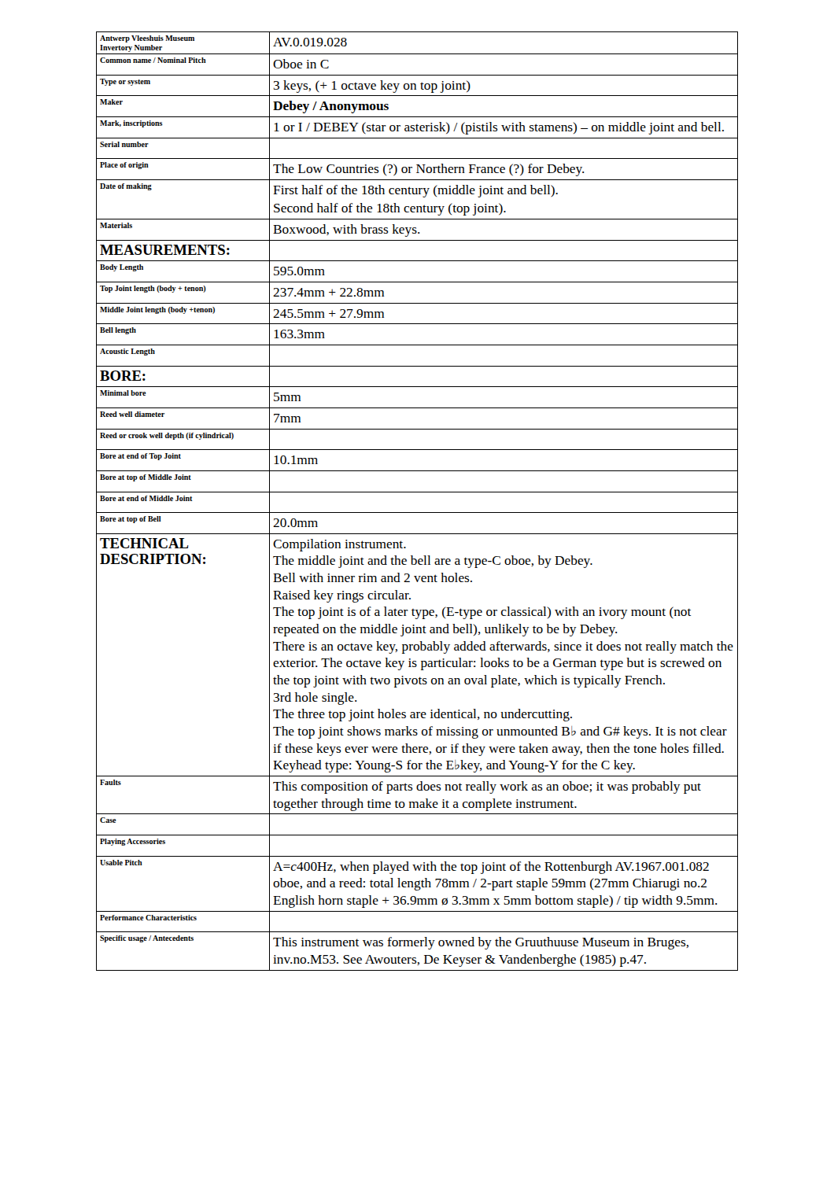| Antwerp Vleeshuis Museum Invertory Number | AV.0.019.028 |
| Common name / Nominal Pitch | Oboe in C |
| Type or system | 3 keys, (+ 1 octave key on top joint) |
| Maker | Debey / Anonymous |
| Mark, inscriptions | 1 or I / DEBEY (star or asterisk) / (pistils with stamens) – on middle joint and bell. |
| Serial number | |
| Place of origin | The Low Countries (?) or Northern France (?) for Debey. |
| Date of making | First half of the 18th century (middle joint and bell). Second half of the 18th century (top joint). |
| Materials | Boxwood, with brass keys. |
| MEASUREMENTS: | |
| Body Length | 595.0mm |
| Top Joint length (body + tenon) | 237.4mm + 22.8mm |
| Middle Joint length (body +tenon) | 245.5mm + 27.9mm |
| Bell length | 163.3mm |
| Acoustic Length | |
| BORE: | |
| Minimal bore | 5mm |
| Reed well diameter | 7mm |
| Reed or crook well depth (if cylindrical) | |
| Bore at end of Top Joint | 10.1mm |
| Bore at top of Middle Joint | |
| Bore at end of Middle Joint | |
| Bore at top of Bell | 20.0mm |
| TECHNICAL DESCRIPTION: | Compilation instrument. The middle joint and the bell are a type-C oboe, by Debey. Bell with inner rim and 2 vent holes. Raised key rings circular. The top joint is of a later type, (E-type or classical) with an ivory mount (not repeated on the middle joint and bell), unlikely to be by Debey. There is an octave key, probably added afterwards, since it does not really match the exterior. The octave key is particular: looks to be a German type but is screwed on the top joint with two pivots on an oval plate, which is typically French. 3rd hole single. The three top joint holes are identical, no undercutting. The top joint shows marks of missing or unmounted B♭ and G# keys. It is not clear if these keys ever were there, or if they were taken away, then the tone holes filled. Keyhead type: Young-S for the E♭key, and Young-Y for the C key. |
| Faults | This composition of parts does not really work as an oboe; it was probably put together through time to make it a complete instrument. |
| Case | |
| Playing Accessories | |
| Usable Pitch | A= c 400Hz, when played with the top joint of the Rottenburgh AV.1967.001.082 oboe, and a reed: total length 78mm / 2-part staple 59mm (27mm Chiarugi no.2 English horn staple + 36.9mm ø 3.3mm x 5mm bottom staple) / tip width 9.5mm. |
| Performance Characteristics | |
| Specific usage / Antecedents | This instrument was formerly owned by the Gruuthuuse Museum in Bruges, inv.no.M53. See Awouters, De Keyser & Vandenberghe (1985) p.47. |